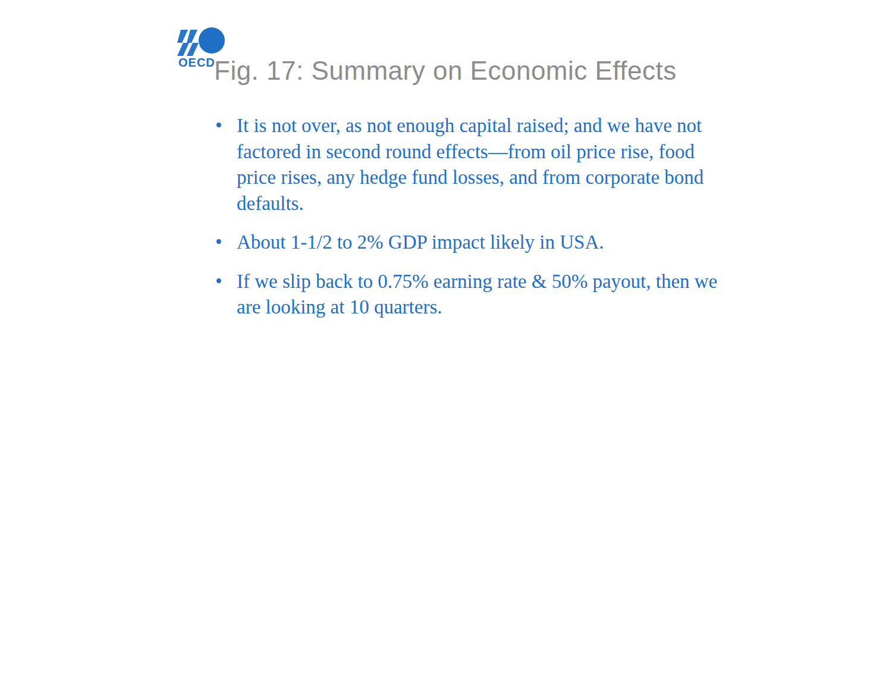OECD
Fig. 17: Summary on Economic Effects
It is not over, as not enough capital raised; and we have not factored in second round effects—from oil price rise, food price rises, any hedge fund losses, and from corporate bond defaults.
About 1-1/2 to 2% GDP impact likely in USA.
If we slip back to 0.75% earning rate & 50% payout, then we are looking at 10 quarters.